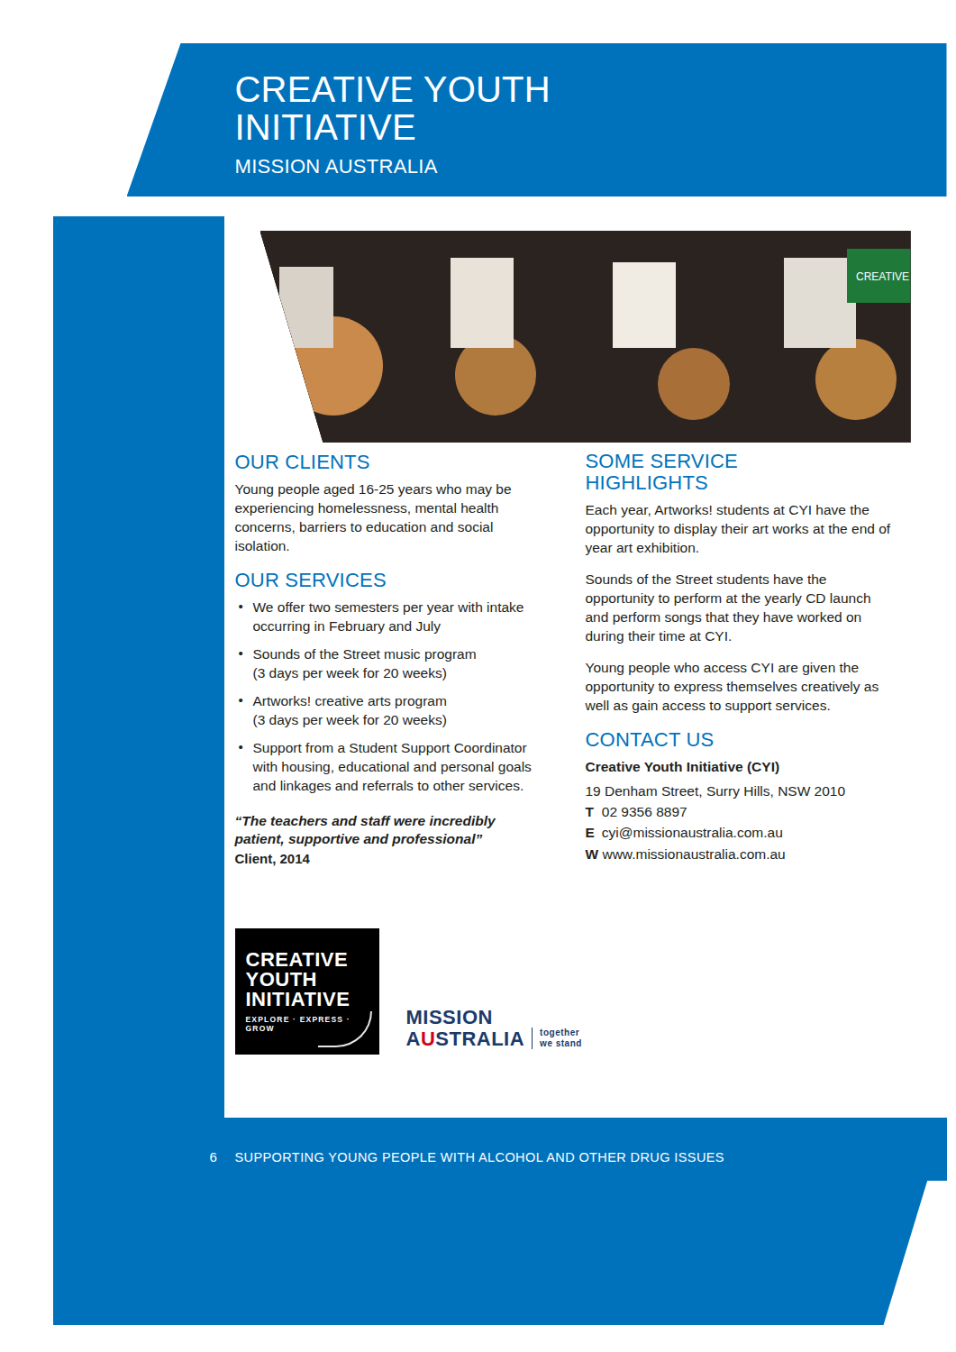CREATIVE YOUTH
INITIATIVE
MISSION AUSTRALIA
OUR CLIENTS
Young people aged 16-25 years who may be experiencing homelessness, mental health concerns, barriers to education and social isolation.
OUR SERVICES
We offer two semesters per year with intake occurring in February and July
Sounds of the Street music program
(3 days per week for 20 weeks)
Artworks! creative arts program
(3 days per week for 20 weeks)
Support from a Student Support Coordinator with housing, educational and personal goals and linkages and referrals to other services.
“The teachers and staff were incredibly patient, supportive and professional”
Client, 2014
SOME SERVICE
HIGHLIGHTS
Each year, Artworks! students at CYI have the opportunity to display their art works at the end of year art exhibition.
Sounds of the Street students have the opportunity to perform at the yearly CD launch and perform songs that they have worked on during their time at CYI.
Young people who access CYI are given the opportunity to express themselves creatively as well as gain access to support services.
CONTACT US
Creative Youth Initiative (CYI)
19 Denham Street, Surry Hills, NSW 2010
T 02 9356 8897
E cyi@missionaustralia.com.au
W www.missionaustralia.com.au
CREATIVE
YOUTH
INITIATIVE
EXPLORE · EXPRESS · GROW
MISSION
AUSTRALIAtogether
we stand
6
SUPPORTING YOUNG PEOPLE WITH ALCOHOL AND OTHER DRUG ISSUES